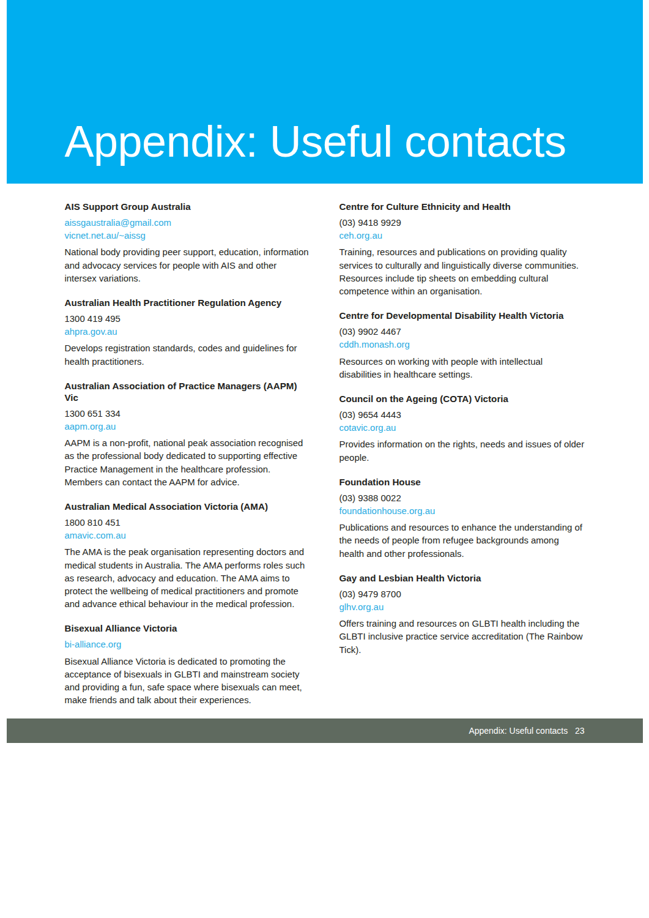Appendix: Useful contacts
AIS Support Group Australia
aissgaustralia@gmail.com
vicnet.net.au/~aissg
National body providing peer support, education, information and advocacy services for people with AIS and other intersex variations.
Australian Health Practitioner Regulation Agency
1300 419 495
ahpra.gov.au
Develops registration standards, codes and guidelines for health practitioners.
Australian Association of Practice Managers (AAPM) Vic
1300 651 334
aapm.org.au
AAPM is a non-profit, national peak association recognised as the professional body dedicated to supporting effective Practice Management in the healthcare profession. Members can contact the AAPM for advice.
Australian Medical Association Victoria (AMA)
1800 810 451
amavic.com.au
The AMA is the peak organisation representing doctors and medical students in Australia. The AMA performs roles such as research, advocacy and education. The AMA aims to protect the wellbeing of medical practitioners and promote and advance ethical behaviour in the medical profession.
Bisexual Alliance Victoria
bi-alliance.org
Bisexual Alliance Victoria is dedicated to promoting the acceptance of bisexuals in GLBTI and mainstream society and providing a fun, safe space where bisexuals can meet, make friends and talk about their experiences.
Centre for Culture Ethnicity and Health
(03) 9418 9929
ceh.org.au
Training, resources and publications on providing quality services to culturally and linguistically diverse communities. Resources include tip sheets on embedding cultural competence within an organisation.
Centre for Developmental Disability Health Victoria
(03) 9902 4467
cddh.monash.org
Resources on working with people with intellectual disabilities in healthcare settings.
Council on the Ageing (COTA) Victoria
(03) 9654 4443
cotavic.org.au
Provides information on the rights, needs and issues of older people.
Foundation House
(03) 9388 0022
foundationhouse.org.au
Publications and resources to enhance the understanding of the needs of people from refugee backgrounds among health and other professionals.
Gay and Lesbian Health Victoria
(03) 9479 8700
glhv.org.au
Offers training and resources on GLBTI health including the GLBTI inclusive practice service accreditation (The Rainbow Tick).
Appendix: Useful contacts 23